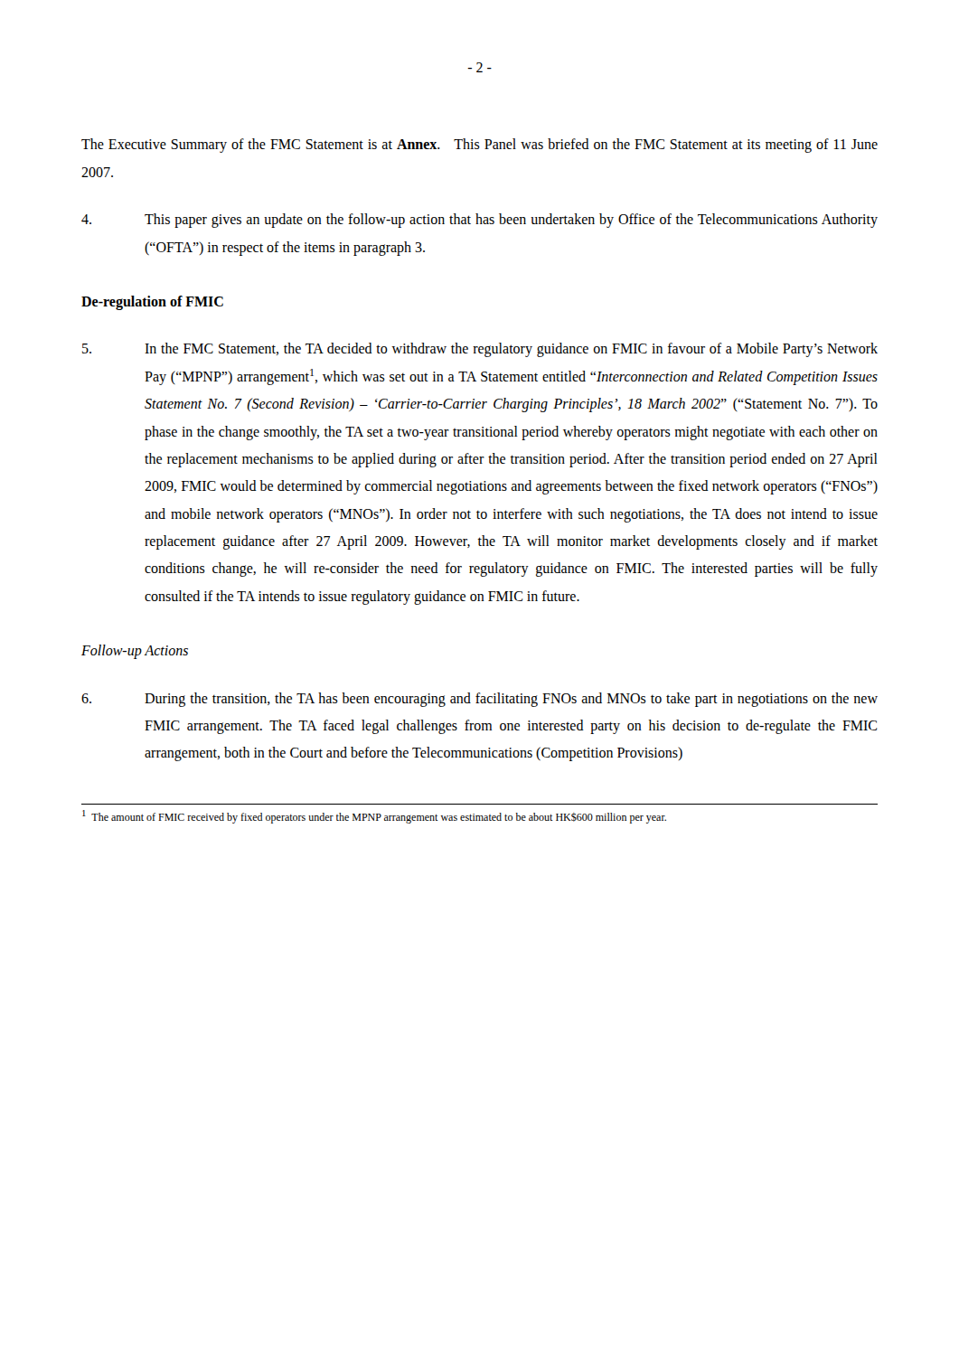- 2 -
The Executive Summary of the FMC Statement is at Annex. This Panel was briefed on the FMC Statement at its meeting of 11 June 2007.
4.
This paper gives an update on the follow-up action that has been undertaken by Office of the Telecommunications Authority (“OFTA”) in respect of the items in paragraph 3.
De-regulation of FMIC
5.
In the FMC Statement, the TA decided to withdraw the regulatory guidance on FMIC in favour of a Mobile Party’s Network Pay (“MPNP”) arrangement1, which was set out in a TA Statement entitled “Interconnection and Related Competition Issues Statement No. 7 (Second Revision) – ‘Carrier-to-Carrier Charging Principles’, 18 March 2002” (“Statement No. 7”). To phase in the change smoothly, the TA set a two-year transitional period whereby operators might negotiate with each other on the replacement mechanisms to be applied during or after the transition period. After the transition period ended on 27 April 2009, FMIC would be determined by commercial negotiations and agreements between the fixed network operators (“FNOs”) and mobile network operators (“MNOs”). In order not to interfere with such negotiations, the TA does not intend to issue replacement guidance after 27 April 2009. However, the TA will monitor market developments closely and if market conditions change, he will re-consider the need for regulatory guidance on FMIC. The interested parties will be fully consulted if the TA intends to issue regulatory guidance on FMIC in future.
Follow-up Actions
6.
During the transition, the TA has been encouraging and facilitating FNOs and MNOs to take part in negotiations on the new FMIC arrangement. The TA faced legal challenges from one interested party on his decision to de-regulate the FMIC arrangement, both in the Court and before the Telecommunications (Competition Provisions)
1 The amount of FMIC received by fixed operators under the MPNP arrangement was estimated to be about HK$600 million per year.